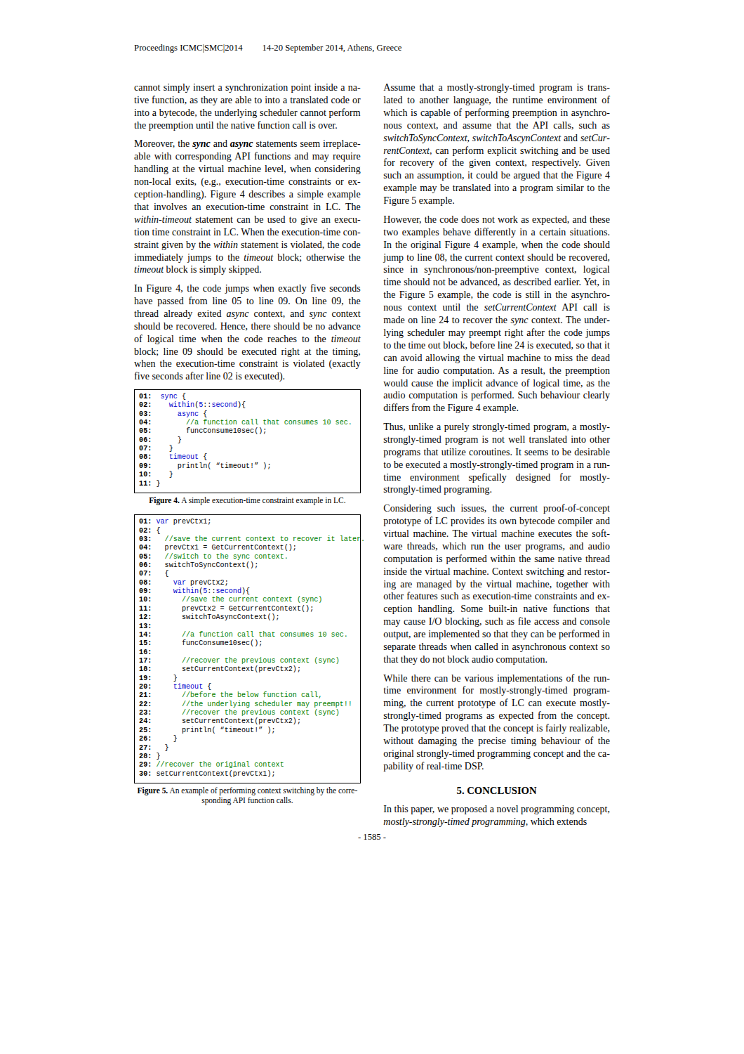Proceedings ICMC|SMC|2014 14-20 September 2014, Athens, Greece
cannot simply insert a synchronization point inside a native function, as they are able to into a translated code or into a bytecode, the underlying scheduler cannot perform the preemption until the native function call is over.
Moreover, the sync and async statements seem irreplaceable with corresponding API functions and may require handling at the virtual machine level, when considering non-local exits, (e.g., execution-time constraints or exception-handling). Figure 4 describes a simple example that involves an execution-time constraint in LC. The within-timeout statement can be used to give an execution time constraint in LC. When the execution-time constraint given by the within statement is violated, the code immediately jumps to the timeout block; otherwise the timeout block is simply skipped.
In Figure 4, the code jumps when exactly five seconds have passed from line 05 to line 09. On line 09, the thread already exited async context, and sync context should be recovered. Hence, there should be no advance of logical time when the code reaches to the timeout block; line 09 should be executed right at the timing, when the execution-time constraint is violated (exactly five seconds after line 02 is executed).
01:  sync {
02:    within(5::second){
03:      async {
04:        //a function call that consumes 10 sec.
05:        funcConsume10sec();
06:      }
07:    }
08:    timeout {
09:      println( “timeout!” );
10:    }
11: }
Figure 4. A simple execution-time constraint example in LC.
01: var prevCtx1;
02: {
03:   //save the current context to recover it later.
04:   prevCtx1 = GetCurrentContext();
05:   //switch to the sync context.
06:   switchToSyncContext();
07:   {
08:     var prevCtx2;
09:     within(5::second){
10:       //save the current context (sync)
11:       prevCtx2 = GetCurrentContext();
12:       switchToAsyncContext();
13:
14:       //a function call that consumes 10 sec.
15:       funcConsume10sec();
16:
17:       //recover the previous context (sync)
18:       setCurrentContext(prevCtx2);
19:     }
20:     timeout {
21:       //before the below function call,
22:       //the underlying scheduler may preempt!!
23:       //recover the previous context (sync)
24:       setCurrentContext(prevCtx2);
25:       println( “timeout!” );
26:     }
27:   }
28: }
29: //recover the original context
30: setCurrentContext(prevCtx1);
Figure 5. An example of performing context switching by the corresponding API function calls.
Assume that a mostly-strongly-timed program is translated to another language, the runtime environment of which is capable of performing preemption in asynchronous context, and assume that the API calls, such as switchToSyncContext, switchToAscynContext and setCurrentContext, can perform explicit switching and be used for recovery of the given context, respectively. Given such an assumption, it could be argued that the Figure 4 example may be translated into a program similar to the Figure 5 example.
However, the code does not work as expected, and these two examples behave differently in a certain situations. In the original Figure 4 example, when the code should jump to line 08, the current context should be recovered, since in synchronous/non-preemptive context, logical time should not be advanced, as described earlier. Yet, in the Figure 5 example, the code is still in the asynchronous context until the setCurrentContext API call is made on line 24 to recover the sync context. The underlying scheduler may preempt right after the code jumps to the time out block, before line 24 is executed, so that it can avoid allowing the virtual machine to miss the dead line for audio computation. As a result, the preemption would cause the implicit advance of logical time, as the audio computation is performed. Such behaviour clearly differs from the Figure 4 example.
Thus, unlike a purely strongly-timed program, a mostly-strongly-timed program is not well translated into other programs that utilize coroutines. It seems to be desirable to be executed a mostly-strongly-timed program in a runtime environment spefically designed for mostly-strongly-timed programing.
Considering such issues, the current proof-of-concept prototype of LC provides its own bytecode compiler and virtual machine. The virtual machine executes the software threads, which run the user programs, and audio computation is performed within the same native thread inside the virtual machine. Context switching and restoring are managed by the virtual machine, together with other features such as execution-time constraints and exception handling. Some built-in native functions that may cause I/O blocking, such as file access and console output, are implemented so that they can be performed in separate threads when called in asynchronous context so that they do not block audio computation.
While there can be various implementations of the runtime environment for mostly-strongly-timed programming, the current prototype of LC can execute mostly-strongly-timed programs as expected from the concept. The prototype proved that the concept is fairly realizable, without damaging the precise timing behaviour of the original strongly-timed programming concept and the capability of real-time DSP.
5. CONCLUSION
In this paper, we proposed a novel programming concept, mostly-strongly-timed programming, which extends
- 1585 -